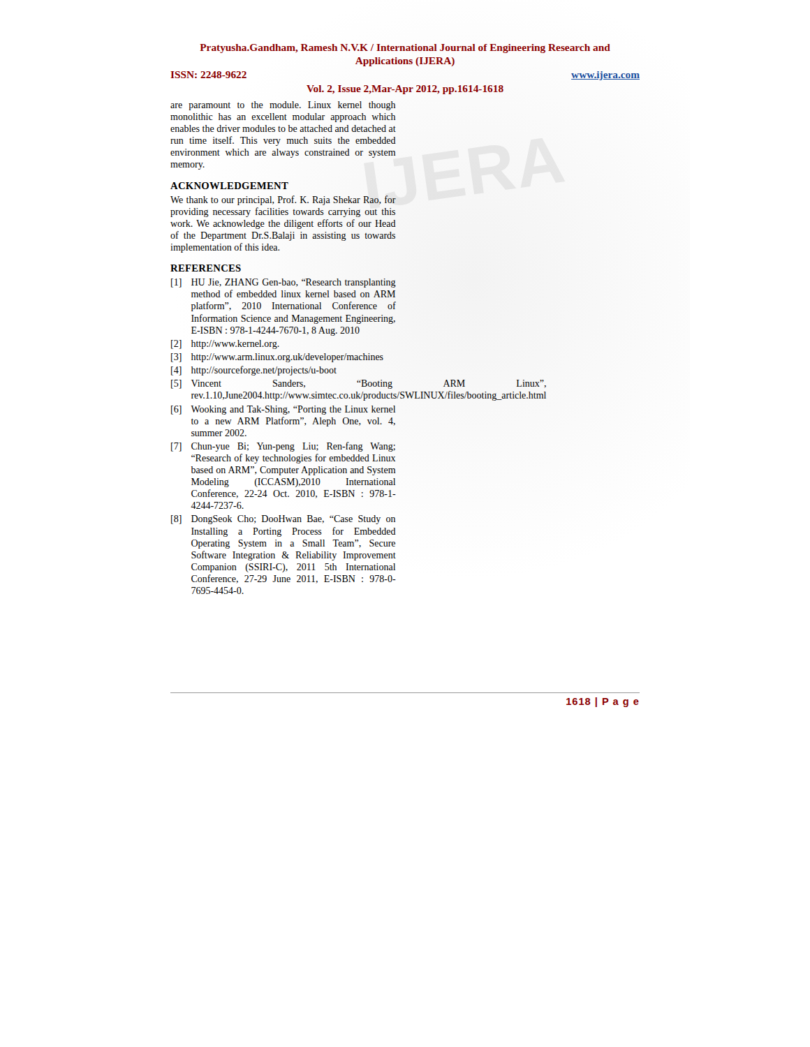IJERA
Pratyusha.Gandham, Ramesh N.V.K / International Journal of Engineering Research and Applications (IJERA)
ISSN: 2248-9622 www.ijera.com
Vol. 2, Issue 2,Mar-Apr 2012, pp.1614-1618
are paramount to the module. Linux kernel though monolithic has an excellent modular approach which enables the driver modules to be attached and detached at run time itself. This very much suits the embedded environment which are always constrained or system memory.
ACKNOWLEDGEMENT
We thank to our principal, Prof. K. Raja Shekar Rao, for providing necessary facilities towards carrying out this work. We acknowledge the diligent efforts of our Head of the Department Dr.S.Balaji in assisting us towards implementation of this idea.
REFERENCES
[1] HU Jie, ZHANG Gen-bao, “Research transplanting method of embedded linux kernel based on ARM platform”, 2010 International Conference of Information Science and Management Engineering, E-ISBN : 978-1-4244-7670-1, 8 Aug. 2010
[2] http://www.kernel.org.
[3] http://www.arm.linux.org.uk/developer/machines
[4] http://sourceforge.net/projects/u-boot
[5] Vincent Sanders, “Booting ARM Linux”, rev.1.10,June2004.http://www.simtec.co.uk/products/SWLINUX/files/booting_article.html
[6] Wooking and Tak-Shing, “Porting the Linux kernel to a new ARM Platform”, Aleph One, vol. 4, summer 2002.
[7] Chun-yue Bi; Yun-peng Liu; Ren-fang Wang; “Research of key technologies for embedded Linux based on ARM”, Computer Application and System Modeling (ICCASM),2010 International Conference, 22-24 Oct. 2010, E-ISBN : 978-1-4244-7237-6.
[8] DongSeok Cho; DooHwan Bae, “Case Study on Installing a Porting Process for Embedded Operating System in a Small Team”, Secure Software Integration & Reliability Improvement Companion (SSIRI-C), 2011 5th International Conference, 27-29 June 2011, E-ISBN : 978-0-7695-4454-0.
1618 | P a g e